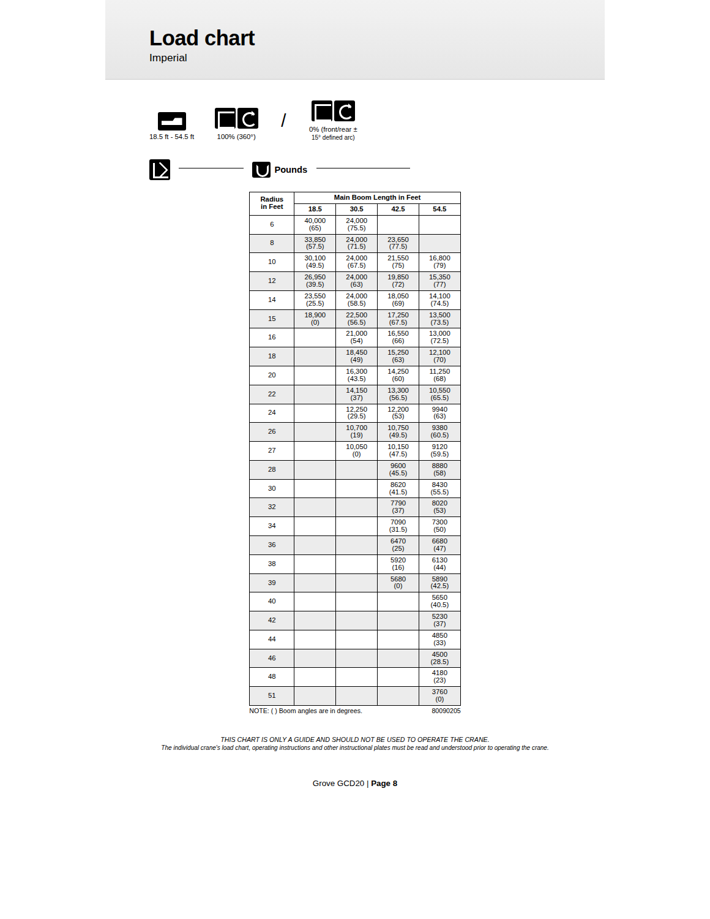Load chart
Imperial
18.5 ft - 54.5 ft
100% (360°)
/
0% (front/rear ±15° defined arc)
Pounds
| Radius in Feet | Main Boom Length in Feet |
| --- | --- |
| 18.5 | 30.5 | 42.5 | 54.5 |
| 6 | 40,000 (65) | 24,000 (75.5) | | |
| 8 | 33,850 (57.5) | 24,000 (71.5) | 23,650 (77.5) | |
| 10 | 30,100 (49.5) | 24,000 (67.5) | 21,550 (75) | 16,800 (79) |
| 12 | 26,950 (39.5) | 24,000 (63) | 19,850 (72) | 15,350 (77) |
| 14 | 23,550 (25.5) | 24,000 (58.5) | 18,050 (69) | 14,100 (74.5) |
| 15 | 18,900 (0) | 22,500 (56.5) | 17,250 (67.5) | 13,500 (73.5) |
| 16 | | 21,000 (54) | 16,550 (66) | 13,000 (72.5) |
| 18 | | 18,450 (49) | 15,250 (63) | 12,100 (70) |
| 20 | | 16,300 (43.5) | 14,250 (60) | 11,250 (68) |
| 22 | | 14,150 (37) | 13,300 (56.5) | 10,550 (65.5) |
| 24 | | 12,250 (29.5) | 12,200 (53) | 9940 (63) |
| 26 | | 10,700 (19) | 10,750 (49.5) | 9380 (60.5) |
| 27 | | 10,050 (0) | 10,150 (47.5) | 9120 (59.5) |
| 28 | | | 9600 (45.5) | 8880 (58) |
| 30 | | | 8620 (41.5) | 8430 (55.5) |
| 32 | | | 7790 (37) | 8020 (53) |
| 34 | | | 7090 (31.5) | 7300 (50) |
| 36 | | | 6470 (25) | 6680 (47) |
| 38 | | | 5920 (16) | 6130 (44) |
| 39 | | | 5680 (0) | 5890 (42.5) |
| 40 | | | | 5650 (40.5) |
| 42 | | | | 5230 (37) |
| 44 | | | | 4850 (33) |
| 46 | | | | 4500 (28.5) |
| 48 | | | | 4180 (23) |
| 51 | | | | 3760 (0) |
NOTE: ( ) Boom angles are in degrees. 80090205
THIS CHART IS ONLY A GUIDE AND SHOULD NOT BE USED TO OPERATE THE CRANE.
The individual crane's load chart, operating instructions and other instructional plates must be read and understood prior to operating the crane.
Grove GCD20 | Page 8